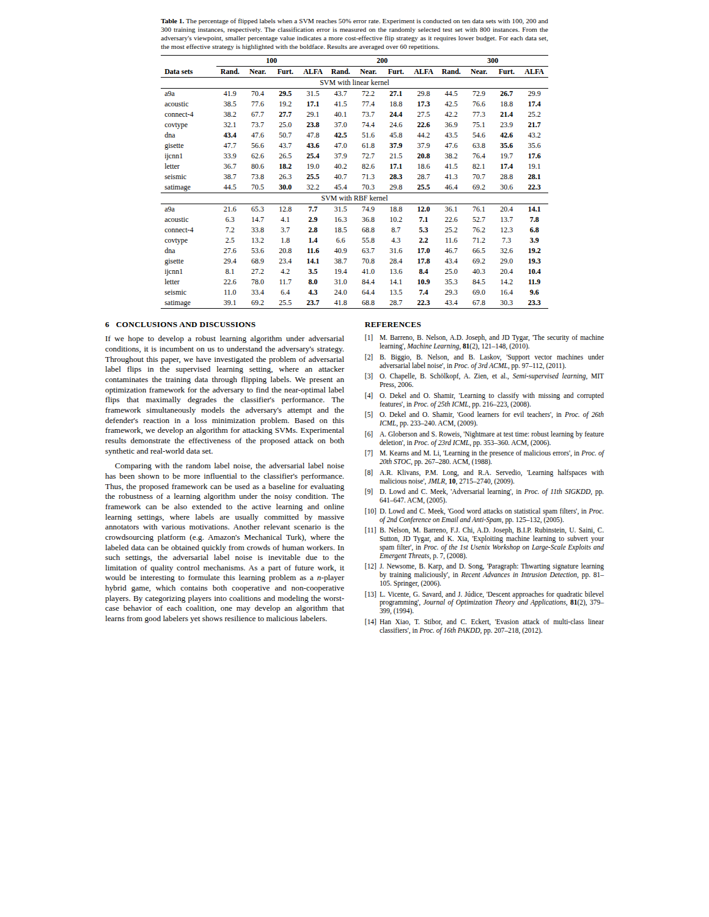Table 1. The percentage of flipped labels when a SVM reaches 50% error rate. Experiment is conducted on ten data sets with 100, 200 and 300 training instances, respectively. The classification error is measured on the randomly selected test set with 800 instances. From the adversary's viewpoint, smaller percentage value indicates a more cost-effective flip strategy as it requires lower budget. For each data set, the most effective strategy is highlighted with the boldface. Results are averaged over 60 repetitions.
| | 100 | 200 | 300 |
| --- | --- | --- | --- |
| Data sets | Rand. | Near. | Furt. | ALFA | Rand. | Near. | Furt. | ALFA | Rand. | Near. | Furt. | ALFA |
| SVM with linear kernel |
| a9a | 41.9 | 70.4 | 29.5 | 31.5 | 43.7 | 72.2 | 27.1 | 29.8 | 44.5 | 72.9 | 26.7 | 29.9 |
| acoustic | 38.5 | 77.6 | 19.2 | 17.1 | 41.5 | 77.4 | 18.8 | 17.3 | 42.5 | 76.6 | 18.8 | 17.4 |
| connect-4 | 38.2 | 67.7 | 27.7 | 29.1 | 40.1 | 73.7 | 24.4 | 27.5 | 42.2 | 77.3 | 21.4 | 25.2 |
| covtype | 32.1 | 73.7 | 25.0 | 23.8 | 37.0 | 74.4 | 24.6 | 22.6 | 36.9 | 75.1 | 23.9 | 21.7 |
| dna | 43.4 | 47.6 | 50.7 | 47.8 | 42.5 | 51.6 | 45.8 | 44.2 | 43.5 | 54.6 | 42.6 | 43.2 |
| gisette | 47.7 | 56.6 | 43.7 | 43.6 | 47.0 | 61.8 | 37.9 | 37.9 | 47.6 | 63.8 | 35.6 | 35.6 |
| ijcnn1 | 33.9 | 62.6 | 26.5 | 25.4 | 37.9 | 72.7 | 21.5 | 20.8 | 38.2 | 76.4 | 19.7 | 17.6 |
| letter | 36.7 | 80.6 | 18.2 | 19.0 | 40.2 | 82.6 | 17.1 | 18.6 | 41.5 | 82.1 | 17.4 | 19.1 |
| seismic | 38.7 | 73.8 | 26.3 | 25.5 | 40.7 | 71.3 | 28.3 | 28.7 | 41.3 | 70.7 | 28.8 | 28.1 |
| satimage | 44.5 | 70.5 | 30.0 | 32.2 | 45.4 | 70.3 | 29.8 | 25.5 | 46.4 | 69.2 | 30.6 | 22.3 |
| SVM with RBF kernel |
| a9a | 21.6 | 65.3 | 12.8 | 7.7 | 31.5 | 74.9 | 18.8 | 12.0 | 36.1 | 76.1 | 20.4 | 14.1 |
| acoustic | 6.3 | 14.7 | 4.1 | 2.9 | 16.3 | 36.8 | 10.2 | 7.1 | 22.6 | 52.7 | 13.7 | 7.8 |
| connect-4 | 7.2 | 33.8 | 3.7 | 2.8 | 18.5 | 68.8 | 8.7 | 5.3 | 25.2 | 76.2 | 12.3 | 6.8 |
| covtype | 2.5 | 13.2 | 1.8 | 1.4 | 6.6 | 55.8 | 4.3 | 2.2 | 11.6 | 71.2 | 7.3 | 3.9 |
| dna | 27.6 | 53.6 | 20.8 | 11.6 | 40.9 | 63.7 | 31.6 | 17.0 | 46.7 | 66.5 | 32.6 | 19.2 |
| gisette | 29.4 | 68.9 | 23.4 | 14.1 | 38.7 | 70.8 | 28.4 | 17.8 | 43.4 | 69.2 | 29.0 | 19.3 |
| ijcnn1 | 8.1 | 27.2 | 4.2 | 3.5 | 19.4 | 41.0 | 13.6 | 8.4 | 25.0 | 40.3 | 20.4 | 10.4 |
| letter | 22.6 | 78.0 | 11.7 | 8.0 | 31.0 | 84.4 | 14.1 | 10.9 | 35.3 | 84.5 | 14.2 | 11.9 |
| seismic | 11.0 | 33.4 | 6.4 | 4.3 | 24.0 | 64.4 | 13.5 | 7.4 | 29.3 | 69.0 | 16.4 | 9.6 |
| satimage | 39.1 | 69.2 | 25.5 | 23.7 | 41.8 | 68.8 | 28.7 | 22.3 | 43.4 | 67.8 | 30.3 | 23.3 |
6 CONCLUSIONS AND DISCUSSIONS
If we hope to develop a robust learning algorithm under adversarial conditions, it is incumbent on us to understand the adversary's strategy. Throughout this paper, we have investigated the problem of adversarial label flips in the supervised learning setting, where an attacker contaminates the training data through flipping labels. We present an optimization framework for the adversary to find the near-optimal label flips that maximally degrades the classifier's performance. The framework simultaneously models the adversary's attempt and the defender's reaction in a loss minimization problem. Based on this framework, we develop an algorithm for attacking SVMs. Experimental results demonstrate the effectiveness of the proposed attack on both synthetic and real-world data set.
Comparing with the random label noise, the adversarial label noise has been shown to be more influential to the classifier's performance. Thus, the proposed framework can be used as a baseline for evaluating the robustness of a learning algorithm under the noisy condition. The framework can be also extended to the active learning and online learning settings, where labels are usually committed by massive annotators with various motivations. Another relevant scenario is the crowdsourcing platform (e.g. Amazon's Mechanical Turk), where the labeled data can be obtained quickly from crowds of human workers. In such settings, the adversarial label noise is inevitable due to the limitation of quality control mechanisms. As a part of future work, it would be interesting to formulate this learning problem as a n-player hybrid game, which contains both cooperative and non-cooperative players. By categorizing players into coalitions and modeling the worst-case behavior of each coalition, one may develop an algorithm that learns from good labelers yet shows resilience to malicious labelers.
REFERENCES
M. Barreno, B. Nelson, A.D. Joseph, and JD Tygar, 'The security of machine learning', Machine Learning, 81(2), 121–148, (2010).
B. Biggio, B. Nelson, and B. Laskov, 'Support vector machines under adversarial label noise', in Proc. of 3rd ACML, pp. 97–112, (2011).
O. Chapelle, B. Schölkopf, A. Zien, et al., Semi-supervised learning, MIT Press, 2006.
O. Dekel and O. Shamir, 'Learning to classify with missing and corrupted features', in Proc. of 25th ICML, pp. 216–223, (2008).
O. Dekel and O. Shamir, 'Good learners for evil teachers', in Proc. of 26th ICML, pp. 233–240. ACM, (2009).
A. Globerson and S. Roweis, 'Nightmare at test time: robust learning by feature deletion', in Proc. of 23rd ICML, pp. 353–360. ACM, (2006).
M. Kearns and M. Li, 'Learning in the presence of malicious errors', in Proc. of 20th STOC, pp. 267–280. ACM, (1988).
A.R. Klivans, P.M. Long, and R.A. Servedio, 'Learning halfspaces with malicious noise', JMLR, 10, 2715–2740, (2009).
D. Lowd and C. Meek, 'Adversarial learning', in Proc. of 11th SIGKDD, pp. 641–647. ACM, (2005).
D. Lowd and C. Meek, 'Good word attacks on statistical spam filters', in Proc. of 2nd Conference on Email and Anti-Spam, pp. 125–132, (2005).
B. Nelson, M. Barreno, F.J. Chi, A.D. Joseph, B.I.P. Rubinstein, U. Saini, C. Sutton, JD Tygar, and K. Xia, 'Exploiting machine learning to subvert your spam filter', in Proc. of the 1st Usenix Workshop on Large-Scale Exploits and Emergent Threats, p. 7, (2008).
J. Newsome, B. Karp, and D. Song, 'Paragraph: Thwarting signature learning by training maliciously', in Recent Advances in Intrusion Detection, pp. 81–105. Springer, (2006).
L. Vicente, G. Savard, and J. Júdice, 'Descent approaches for quadratic bilevel programming', Journal of Optimization Theory and Applications, 81(2), 379–399, (1994).
Han Xiao, T. Stibor, and C. Eckert, 'Evasion attack of multi-class linear classifiers', in Proc. of 16th PAKDD, pp. 207–218, (2012).